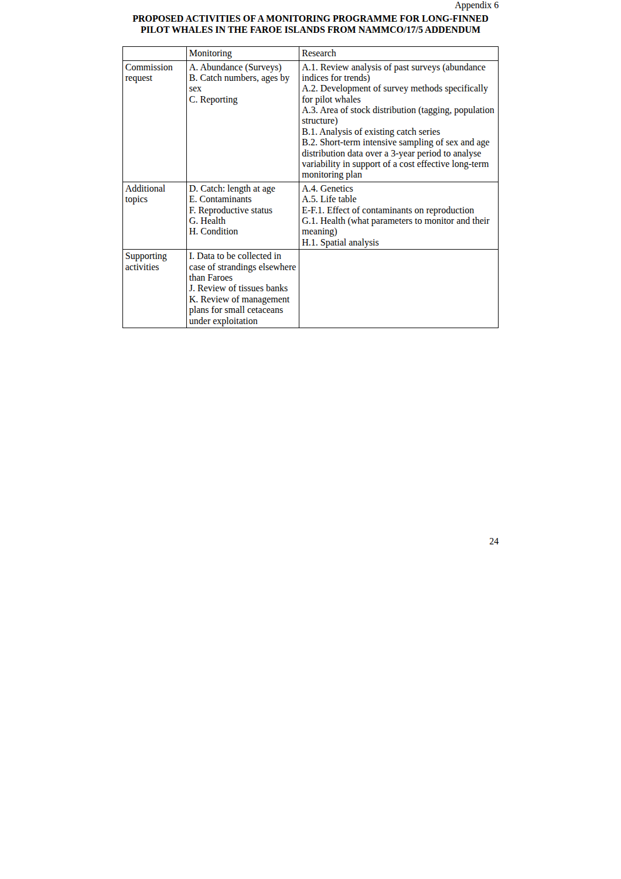Appendix 6
Proposed activities of a monitoring programme for long-finned
pilot whales in the Faroe Islands from NAMMCO/17/5 Addendum
| | Monitoring | Research |
| Commission request | A. Abundance (Surveys) B. Catch numbers, ages by sex C. Reporting | A.1. Review analysis of past surveys (abundance indices for trends) A.2. Development of survey methods specifically for pilot whales A.3. Area of stock distribution (tagging, population structure) B.1. Analysis of existing catch series B.2. Short-term intensive sampling of sex and age distribution data over a 3-year period to analyse variability in support of a cost effective long-term monitoring plan |
| Additional topics | D. Catch: length at age E. Contaminants F. Reproductive status G. Health H. Condition | A.4. Genetics A.5. Life table E-F.1. Effect of contaminants on reproduction G.1. Health (what parameters to monitor and their meaning) H.1. Spatial analysis |
| Supporting activities | I. Data to be collected in case of strandings elsewhere than Faroes J. Review of tissues banks K. Review of management plans for small cetaceans under exploitation | |
24